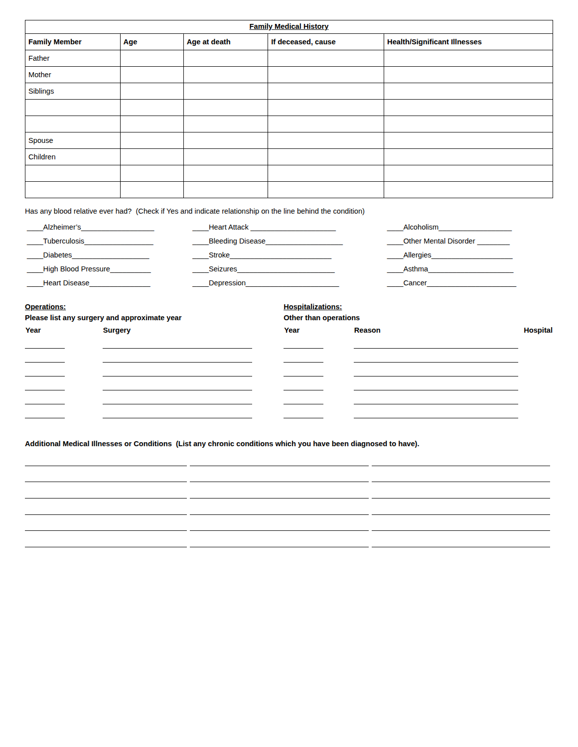Family Medical History
| Family Member | Age | Age at death | If deceased, cause | Health/Significant Illnesses |
| --- | --- | --- | --- | --- |
| Father | | | | |
| Mother | | | | |
| Siblings | | | | |
| Spouse | | | | |
| Children | | | | |
Has any blood relative ever had? (Check if Yes and indicate relationship on the line behind the condition)
| ____Alzheimer’s__________________ | ____Heart Attack _____________________ | ____Alcoholism__________________ |
| ____Tuberculosis_________________ | ____Bleeding Disease___________________ | ____Other Mental Disorder ________ |
| ____Diabetes___________________ | ____Stroke_________________________ | ____Allergies____________________ |
| ____High Blood Pressure__________ | ____Seizures________________________ | ____Asthma_____________________ |
| ____Heart Disease_______________ | ____Depression_______________________ | ____Cancer______________________ |
| Operations: Please list any surgery and approximate year / Year / Surgery / / --- / --- / | Hospitalizations: Other than operations / Year / Reason / Hospital / / --- / --- / --- / |
Additional Medical Illnesses or Conditions (List any chronic conditions which you have been diagnosed to have).